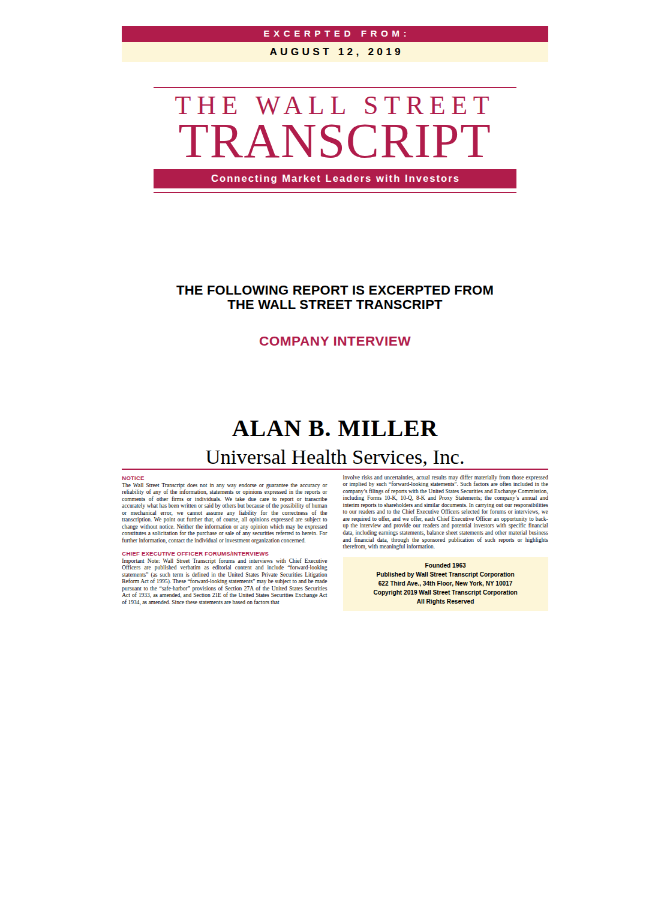EXCERPTED FROM:
AUGUST 12, 2019
THE WALL STREET
TRANSCRIPT
Connecting Market Leaders with Investors
THE FOLLOWING REPORT IS EXCERPTED FROM
THE WALL STREET TRANSCRIPT
COMPANY INTERVIEW
ALAN B. MILLER
Universal Health Services, Inc.
NOTICE
The Wall Street Transcript does not in any way endorse or guarantee the accuracy or reliability of any of the information, statements or opinions expressed in the reports or comments of other firms or individuals. We take due care to report or transcribe accurately what has been written or said by others but because of the possibility of human or mechanical error, we cannot assume any liability for the correctness of the transcription. We point out further that, of course, all opinions expressed are subject to change without notice. Neither the information or any opinion which may be expressed constitutes a solicitation for the purchase or sale of any securities referred to herein. For further information, contact the individual or investment organization concerned.
CHIEF EXECUTIVE OFFICER FORUMS/INTERVIEWS
Important Note: Wall Street Transcript forums and interviews with Chief Executive Officers are published verbatim as editorial content and include “forward-looking statements” (as such term is defined in the United States Private Securities Litigation Reform Act of 1995). These “forward-looking statements” may be subject to and be made pursuant to the “safe-harbor” provisions of Section 27A of the United States Securities Act of 1933, as amended, and Section 21E of the United States Securities Exchange Act of 1934, as amended. Since these statements are based on factors that
involve risks and uncertainties, actual results may differ materially from those expressed or implied by such “forward-looking statements”. Such factors are often included in the company’s filings of reports with the United States Securities and Exchange Commission, including Forms 10-K, 10-Q, 8-K and Proxy Statements; the company’s annual and interim reports to shareholders and similar documents. In carrying out our responsibilities to our readers and to the Chief Executive Officers selected for forums or interviews, we are required to offer, and we offer, each Chief Executive Officer an opportunity to back-up the interview and provide our readers and potential investors with specific financial data, including earnings statements, balance sheet statements and other material business and financial data, through the sponsored publication of such reports or highlights therefrom, with meaningful information.
Founded 1963
Published by Wall Street Transcript Corporation
622 Third Ave., 34th Floor, New York, NY 10017
Copyright 2019 Wall Street Transcript Corporation
All Rights Reserved